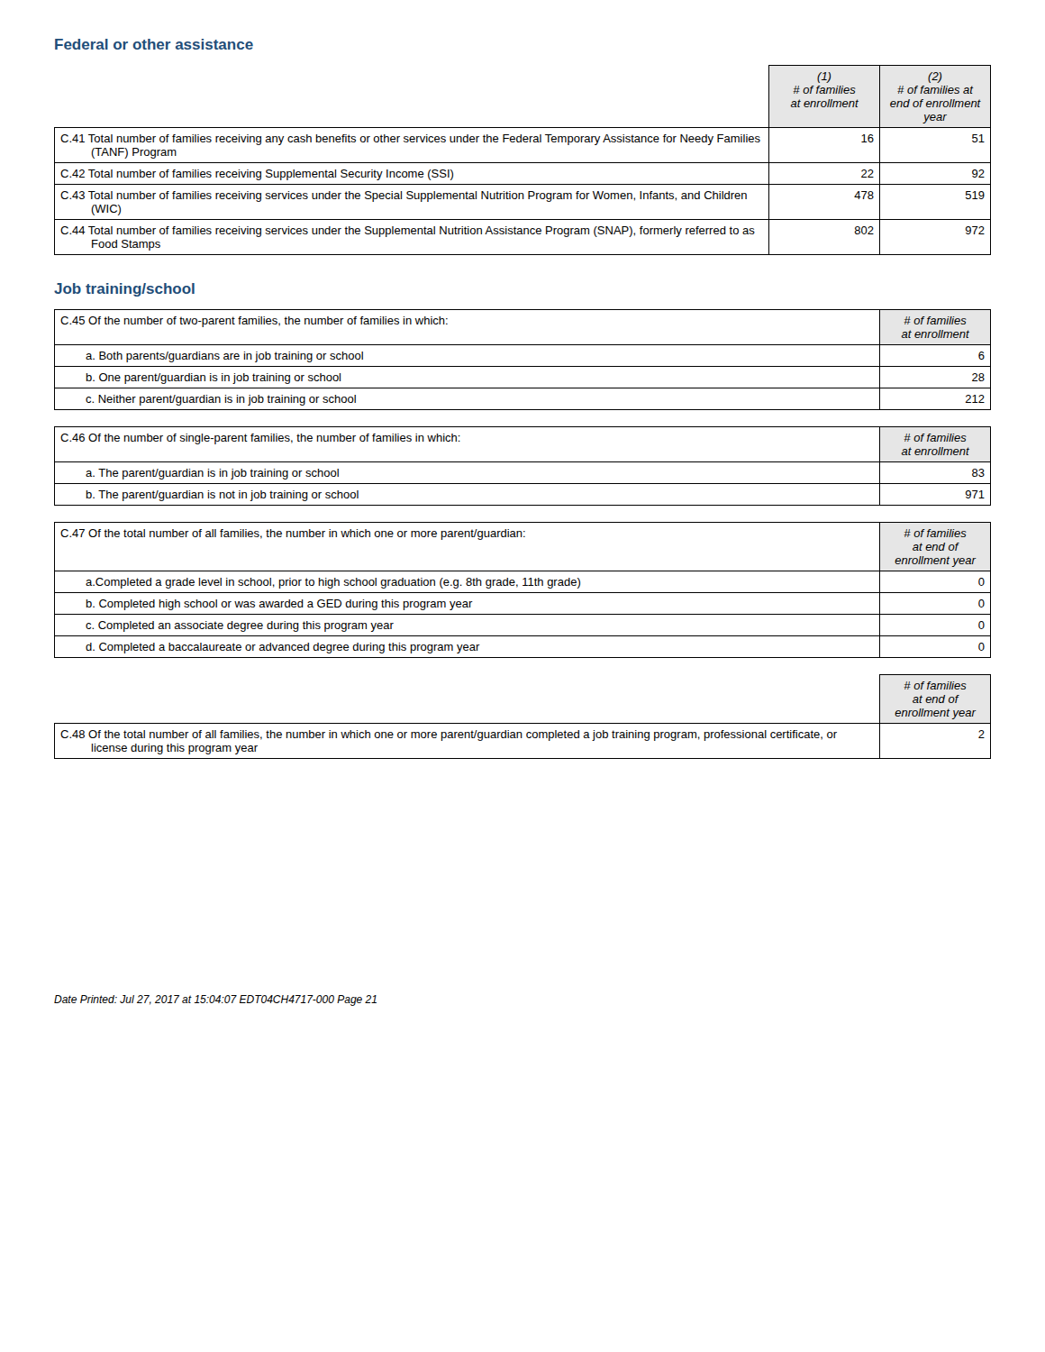Federal or other assistance
| | (1) # of families at enrollment | (2) # of families at end of enrollment year |
| C.41 Total number of families receiving any cash benefits or other services under the Federal Temporary Assistance for Needy Families (TANF) Program | 16 | 51 |
| C.42 Total number of families receiving Supplemental Security Income (SSI) | 22 | 92 |
| C.43 Total number of families receiving services under the Special Supplemental Nutrition Program for Women, Infants, and Children (WIC) | 478 | 519 |
| C.44 Total number of families receiving services under the Supplemental Nutrition Assistance Program (SNAP), formerly referred to as Food Stamps | 802 | 972 |
Job training/school
| C.45 Of the number of two-parent families, the number of families in which: | # of families at enrollment |
| a. Both parents/guardians are in job training or school | 6 |
| b. One parent/guardian is in job training or school | 28 |
| c. Neither parent/guardian is in job training or school | 212 |
| C.46 Of the number of single-parent families, the number of families in which: | # of families at enrollment |
| a. The parent/guardian is in job training or school | 83 |
| b. The parent/guardian is not in job training or school | 971 |
| C.47 Of the total number of all families, the number in which one or more parent/guardian: | # of families at end of enrollment year |
| a.Completed a grade level in school, prior to high school graduation (e.g. 8th grade, 11th grade) | 0 |
| b. Completed high school or was awarded a GED during this program year | 0 |
| c. Completed an associate degree during this program year | 0 |
| d. Completed a baccalaureate or advanced degree during this program year | 0 |
| | # of families at end of enrollment year |
| C.48 Of the total number of all families, the number in which one or more parent/guardian completed a job training program, professional certificate, or license during this program year | 2 |
Date Printed: Jul 27, 2017 at 15:04:07 EDT04CH4717-000 Page 21